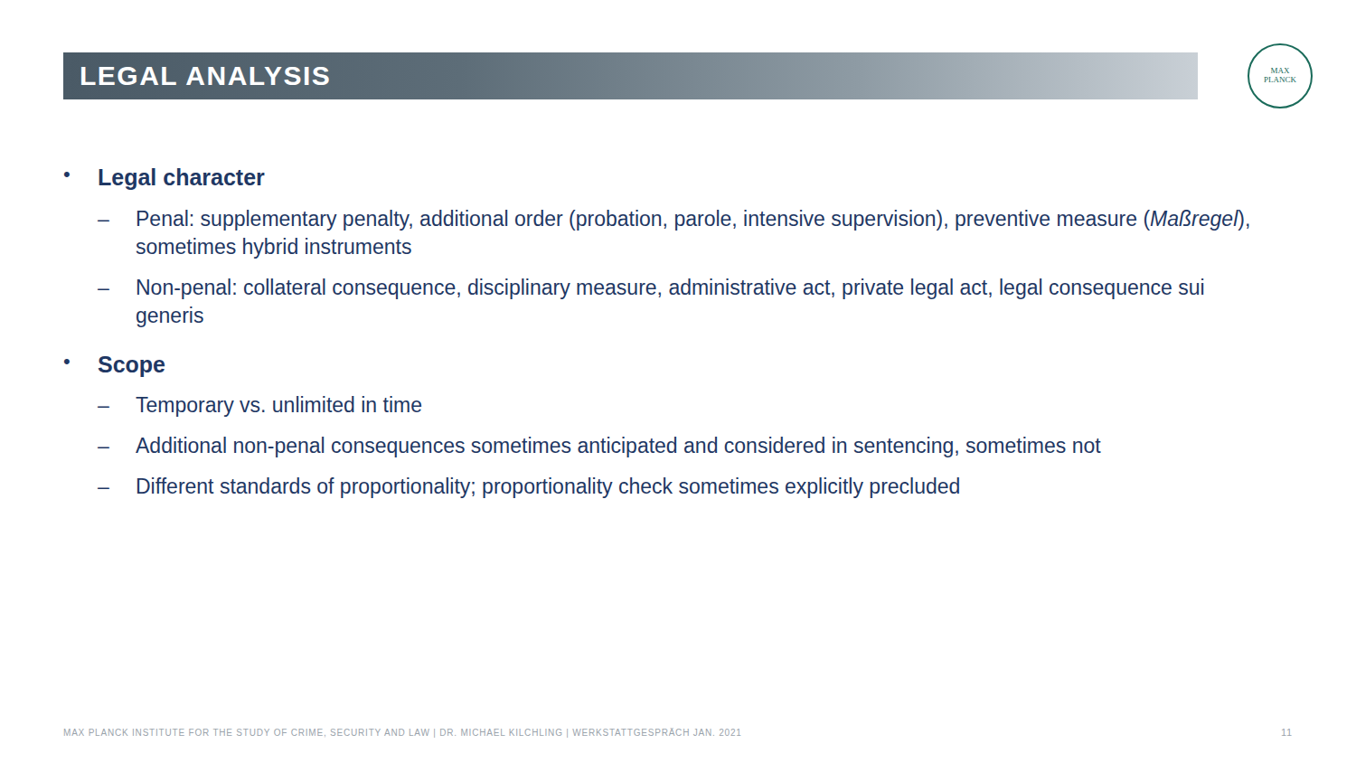LEGAL ANALYSIS
MAX
PLANCK
•
Legal character
–Penal: supplementary penalty, additional order (probation, parole, intensive supervision), preventive measure (Maßregel), sometimes hybrid instruments
–Non-penal: collateral consequence, disciplinary measure, administrative act, private legal act, legal consequence sui generis
•
Scope
–Temporary vs. unlimited in time
–Additional non-penal consequences sometimes anticipated and considered in sentencing, sometimes not
–Different standards of proportionality; proportionality check sometimes explicitly precluded
Max Planck Institute for the Study of Crime, Security and Law | Dr. Michael Kilchling | Werkstattgespräch Jan. 2021
11